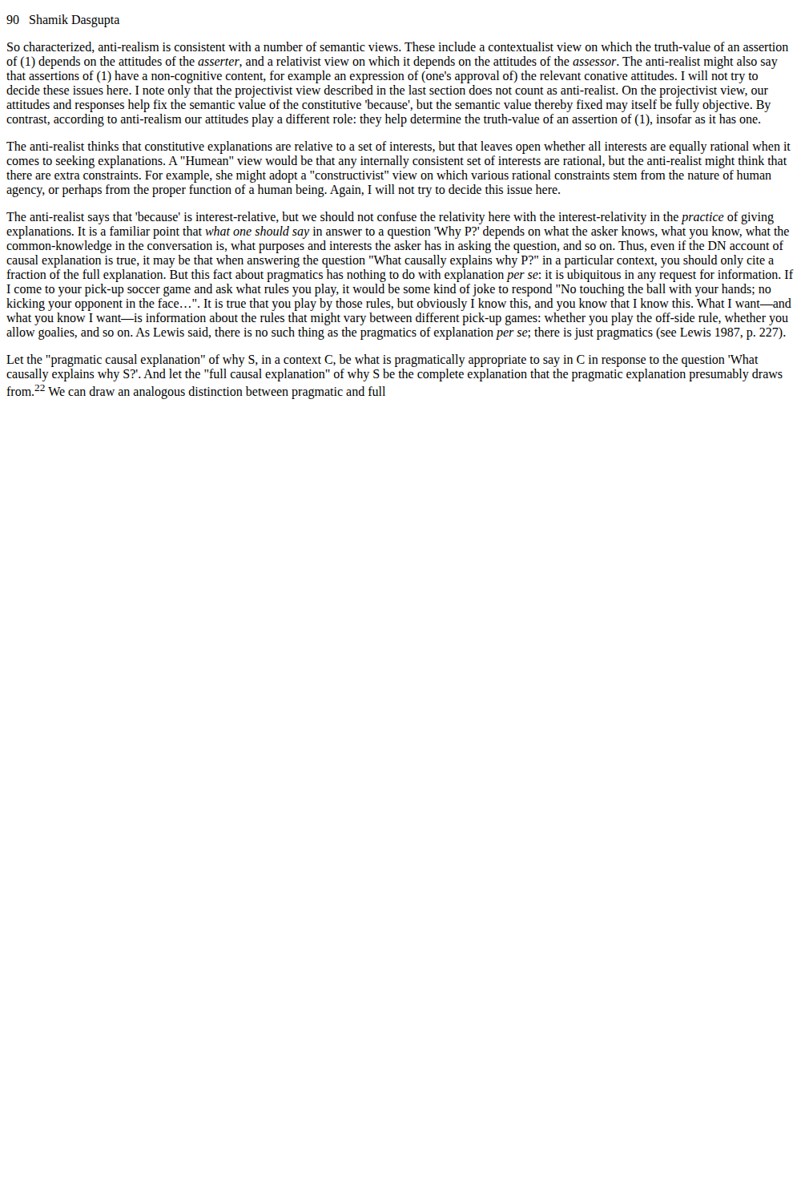90 Shamik Dasgupta
So characterized, anti-realism is consistent with a number of semantic views. These include a contextualist view on which the truth-value of an assertion of (1) depends on the attitudes of the asserter, and a relativist view on which it depends on the attitudes of the assessor. The anti-realist might also say that assertions of (1) have a non-cognitive content, for example an expression of (one's approval of) the relevant conative attitudes. I will not try to decide these issues here. I note only that the projectivist view described in the last section does not count as anti-realist. On the projectivist view, our attitudes and responses help fix the semantic value of the constitutive 'because', but the semantic value thereby fixed may itself be fully objective. By contrast, according to anti-realism our attitudes play a different role: they help determine the truth-value of an assertion of (1), insofar as it has one.
The anti-realist thinks that constitutive explanations are relative to a set of interests, but that leaves open whether all interests are equally rational when it comes to seeking explanations. A "Humean" view would be that any internally consistent set of interests are rational, but the anti-realist might think that there are extra constraints. For example, she might adopt a "constructivist" view on which various rational constraints stem from the nature of human agency, or perhaps from the proper function of a human being. Again, I will not try to decide this issue here.
The anti-realist says that 'because' is interest-relative, but we should not confuse the relativity here with the interest-relativity in the practice of giving explanations. It is a familiar point that what one should say in answer to a question 'Why P?' depends on what the asker knows, what you know, what the common-knowledge in the conversation is, what purposes and interests the asker has in asking the question, and so on. Thus, even if the DN account of causal explanation is true, it may be that when answering the question "What causally explains why P?" in a particular context, you should only cite a fraction of the full explanation. But this fact about pragmatics has nothing to do with explanation per se: it is ubiquitous in any request for information. If I come to your pick-up soccer game and ask what rules you play, it would be some kind of joke to respond "No touching the ball with your hands; no kicking your opponent in the face…". It is true that you play by those rules, but obviously I know this, and you know that I know this. What I want—and what you know I want—is information about the rules that might vary between different pick-up games: whether you play the off-side rule, whether you allow goalies, and so on. As Lewis said, there is no such thing as the pragmatics of explanation per se; there is just pragmatics (see Lewis 1987, p. 227).
Let the "pragmatic causal explanation" of why S, in a context C, be what is pragmatically appropriate to say in C in response to the question 'What causally explains why S?'. And let the "full causal explanation" of why S be the complete explanation that the pragmatic explanation presumably draws from.22 We can draw an analogous distinction between pragmatic and full